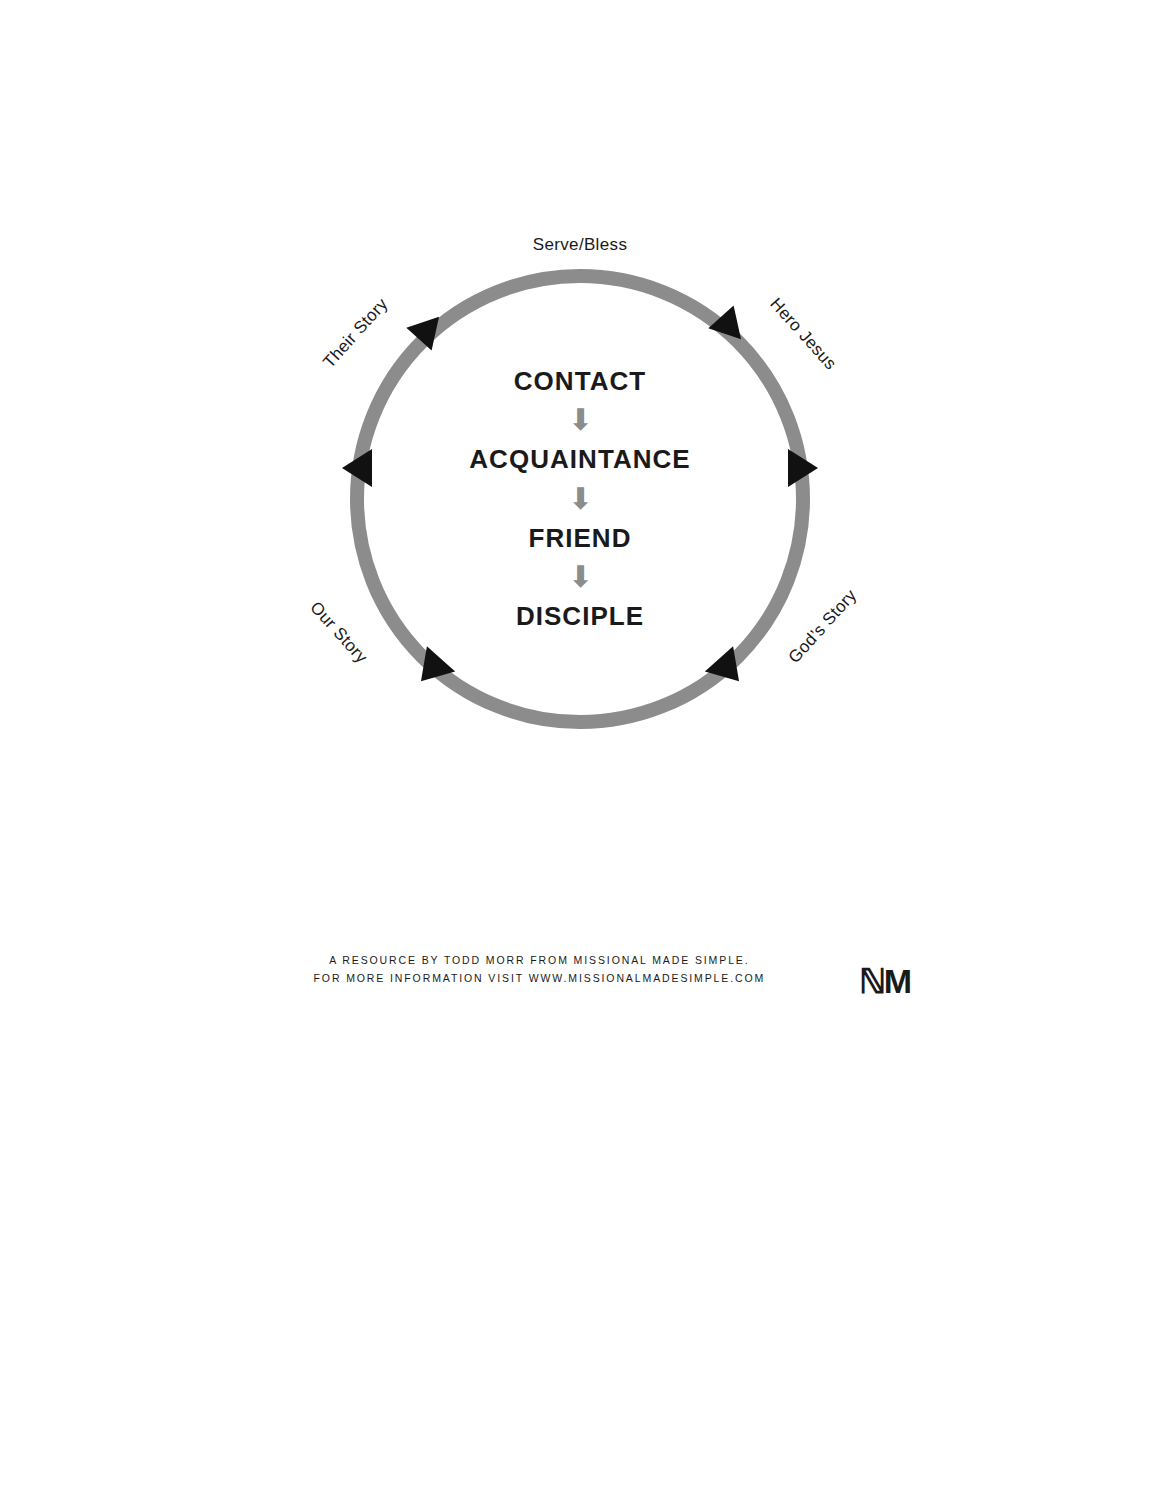Serve/Bless Hero Jesus God’s Story Their Story Our Story
Contact ⬇ Acquaintance ⬇ Friend ⬇ Disciple
A resource by Todd Morr from Missional Made Simple.
For more information visit www.missionalmadesimple.com
ℕM